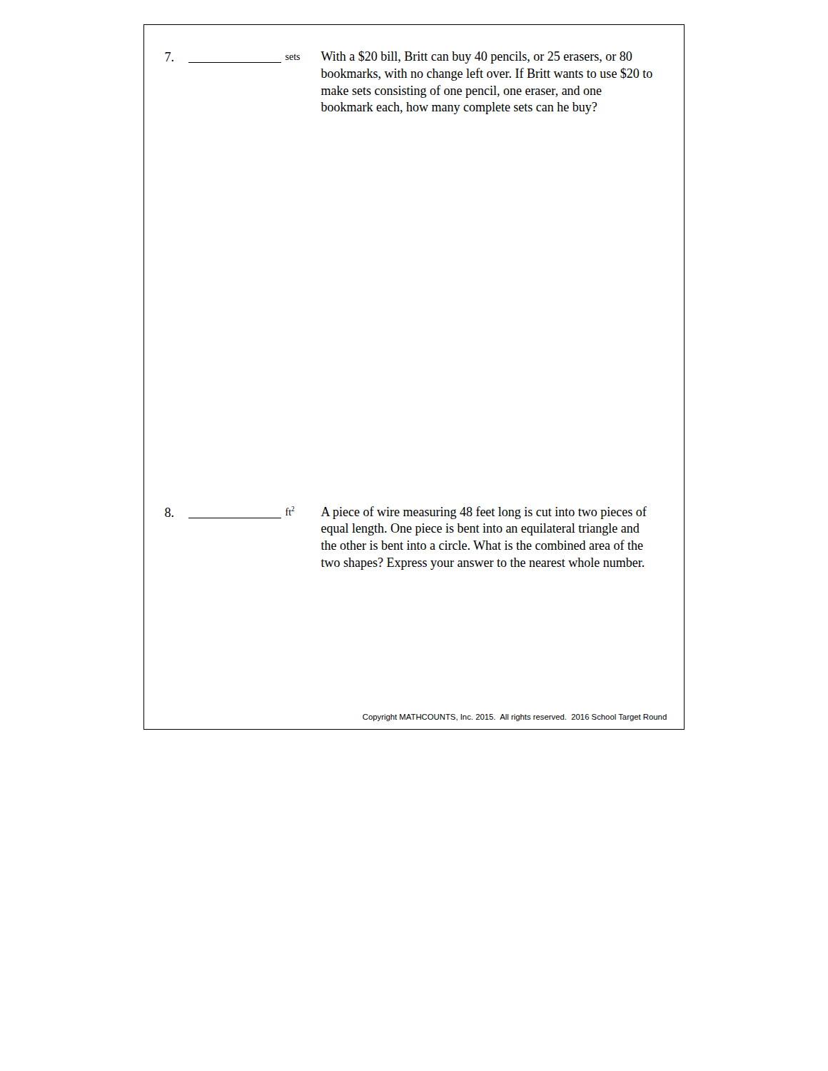7.
sets
With a $20 bill, Britt can buy 40 pencils, or 25 erasers, or 80 bookmarks, with no change left over. If Britt wants to use $20 to make sets consisting of one pencil, one eraser, and one bookmark each, how many complete sets can he buy?
8.
ft2
A piece of wire measuring 48 feet long is cut into two pieces of equal length. One piece is bent into an equilateral triangle and the other is bent into a circle. What is the combined area of the two shapes? Express your answer to the nearest whole number.
Copyright MATHCOUNTS, Inc. 2015. All rights reserved. 2016 School Target Round